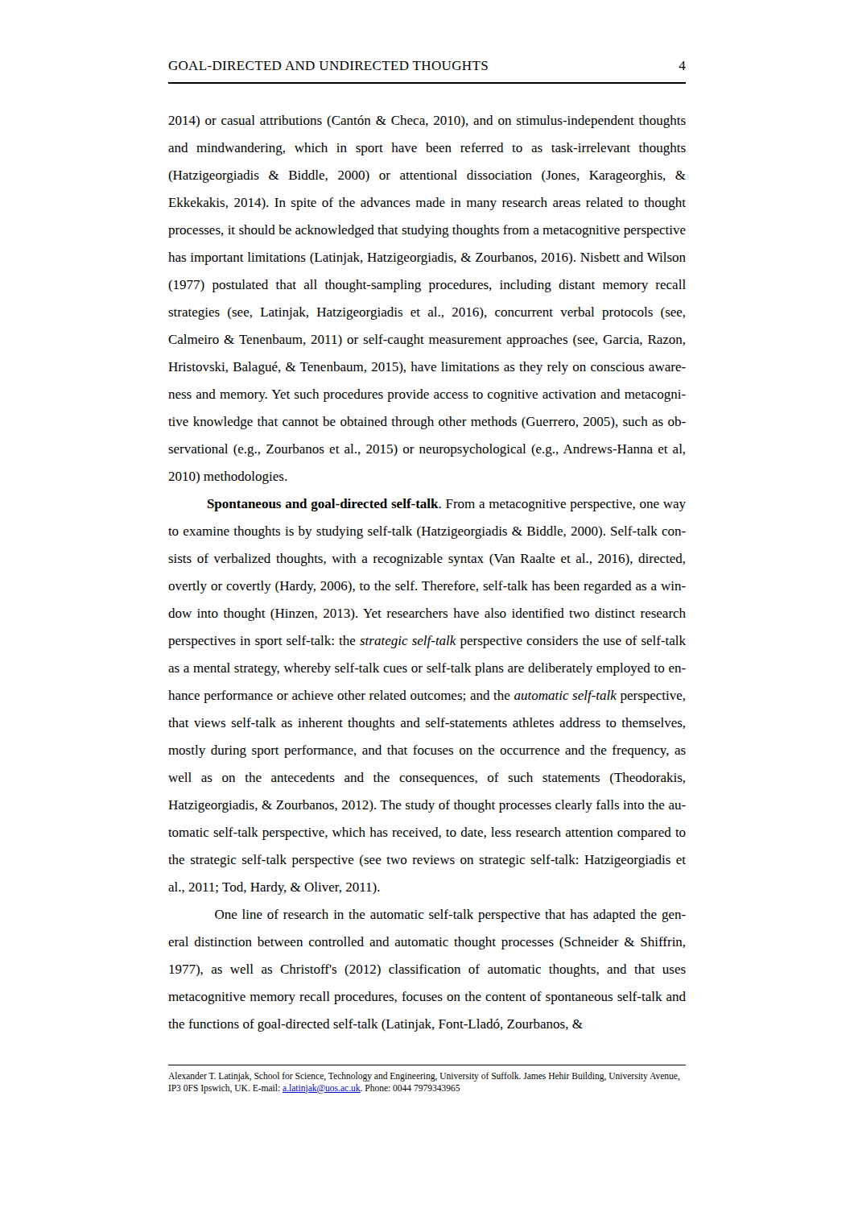Goal-directed and Undirected Thoughts 4
2014) or casual attributions (Cantón & Checa, 2010), and on stimulus-independent thoughts and mindwandering, which in sport have been referred to as task-irrelevant thoughts (Hatzigeorgiadis & Biddle, 2000) or attentional dissociation (Jones, Karageorghis, & Ekkekakis, 2014). In spite of the advances made in many research areas related to thought processes, it should be acknowledged that studying thoughts from a metacognitive perspective has important limitations (Latinjak, Hatzigeorgiadis, & Zourbanos, 2016). Nisbett and Wilson (1977) postulated that all thought-sampling procedures, including distant memory recall strategies (see, Latinjak, Hatzigeorgiadis et al., 2016), concurrent verbal protocols (see, Calmeiro & Tenenbaum, 2011) or self-caught measurement approaches (see, Garcia, Razon, Hristovski, Balagué, & Tenenbaum, 2015), have limitations as they rely on conscious awareness and memory. Yet such procedures provide access to cognitive activation and metacognitive knowledge that cannot be obtained through other methods (Guerrero, 2005), such as observational (e.g., Zourbanos et al., 2015) or neuropsychological (e.g., Andrews-Hanna et al, 2010) methodologies.
Spontaneous and goal-directed self-talk. From a metacognitive perspective, one way to examine thoughts is by studying self-talk (Hatzigeorgiadis & Biddle, 2000). Self-talk consists of verbalized thoughts, with a recognizable syntax (Van Raalte et al., 2016), directed, overtly or covertly (Hardy, 2006), to the self. Therefore, self-talk has been regarded as a window into thought (Hinzen, 2013). Yet researchers have also identified two distinct research perspectives in sport self-talk: the strategic self-talk perspective considers the use of self-talk as a mental strategy, whereby self-talk cues or self-talk plans are deliberately employed to enhance performance or achieve other related outcomes; and the automatic self-talk perspective, that views self-talk as inherent thoughts and self-statements athletes address to themselves, mostly during sport performance, and that focuses on the occurrence and the frequency, as well as on the antecedents and the consequences, of such statements (Theodorakis, Hatzigeorgiadis, & Zourbanos, 2012). The study of thought processes clearly falls into the automatic self-talk perspective, which has received, to date, less research attention compared to the strategic self-talk perspective (see two reviews on strategic self-talk: Hatzigeorgiadis et al., 2011; Tod, Hardy, & Oliver, 2011).
One line of research in the automatic self-talk perspective that has adapted the general distinction between controlled and automatic thought processes (Schneider & Shiffrin, 1977), as well as Christoff's (2012) classification of automatic thoughts, and that uses metacognitive memory recall procedures, focuses on the content of spontaneous self-talk and the functions of goal-directed self-talk (Latinjak, Font-Lladó, Zourbanos, &
Alexander T. Latinjak, School for Science, Technology and Engineering, University of Suffolk. James Hehir Building, University Avenue, IP3 0FS Ipswich, UK. E-mail: a.latinjak@uos.ac.uk. Phone: 0044 7979343965